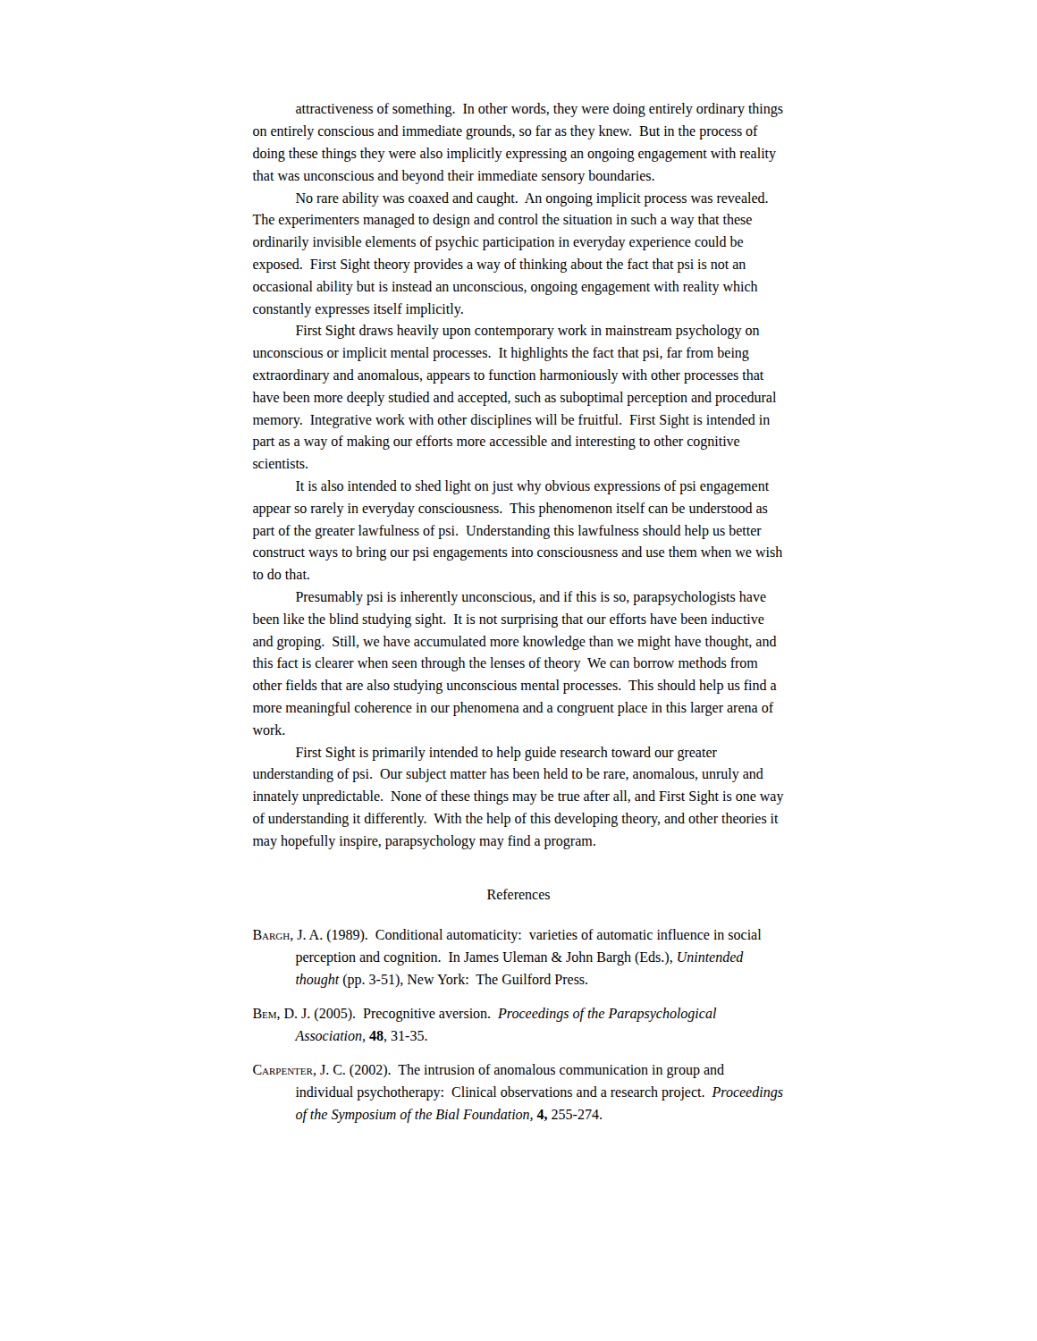attractiveness of something. In other words, they were doing entirely ordinary things on entirely conscious and immediate grounds, so far as they knew. But in the process of doing these things they were also implicitly expressing an ongoing engagement with reality that was unconscious and beyond their immediate sensory boundaries.
No rare ability was coaxed and caught. An ongoing implicit process was revealed. The experimenters managed to design and control the situation in such a way that these ordinarily invisible elements of psychic participation in everyday experience could be exposed. First Sight theory provides a way of thinking about the fact that psi is not an occasional ability but is instead an unconscious, ongoing engagement with reality which constantly expresses itself implicitly.
First Sight draws heavily upon contemporary work in mainstream psychology on unconscious or implicit mental processes. It highlights the fact that psi, far from being extraordinary and anomalous, appears to function harmoniously with other processes that have been more deeply studied and accepted, such as suboptimal perception and procedural memory. Integrative work with other disciplines will be fruitful. First Sight is intended in part as a way of making our efforts more accessible and interesting to other cognitive scientists.
It is also intended to shed light on just why obvious expressions of psi engagement appear so rarely in everyday consciousness. This phenomenon itself can be understood as part of the greater lawfulness of psi. Understanding this lawfulness should help us better construct ways to bring our psi engagements into consciousness and use them when we wish to do that.
Presumably psi is inherently unconscious, and if this is so, parapsychologists have been like the blind studying sight. It is not surprising that our efforts have been inductive and groping. Still, we have accumulated more knowledge than we might have thought, and this fact is clearer when seen through the lenses of theory We can borrow methods from other fields that are also studying unconscious mental processes. This should help us find a more meaningful coherence in our phenomena and a congruent place in this larger arena of work.
First Sight is primarily intended to help guide research toward our greater understanding of psi. Our subject matter has been held to be rare, anomalous, unruly and innately unpredictable. None of these things may be true after all, and First Sight is one way of understanding it differently. With the help of this developing theory, and other theories it may hopefully inspire, parapsychology may find a program.
References
Bargh, J. A. (1989). Conditional automaticity: varieties of automatic influence in social perception and cognition. In James Uleman & John Bargh (Eds.), Unintended thought (pp. 3-51), New York: The Guilford Press.
Bem, D. J. (2005). Precognitive aversion. Proceedings of the Parapsychological Association, 48, 31-35.
Carpenter, J. C. (2002). The intrusion of anomalous communication in group and individual psychotherapy: Clinical observations and a research project. Proceedings of the Symposium of the Bial Foundation, 4, 255-274.